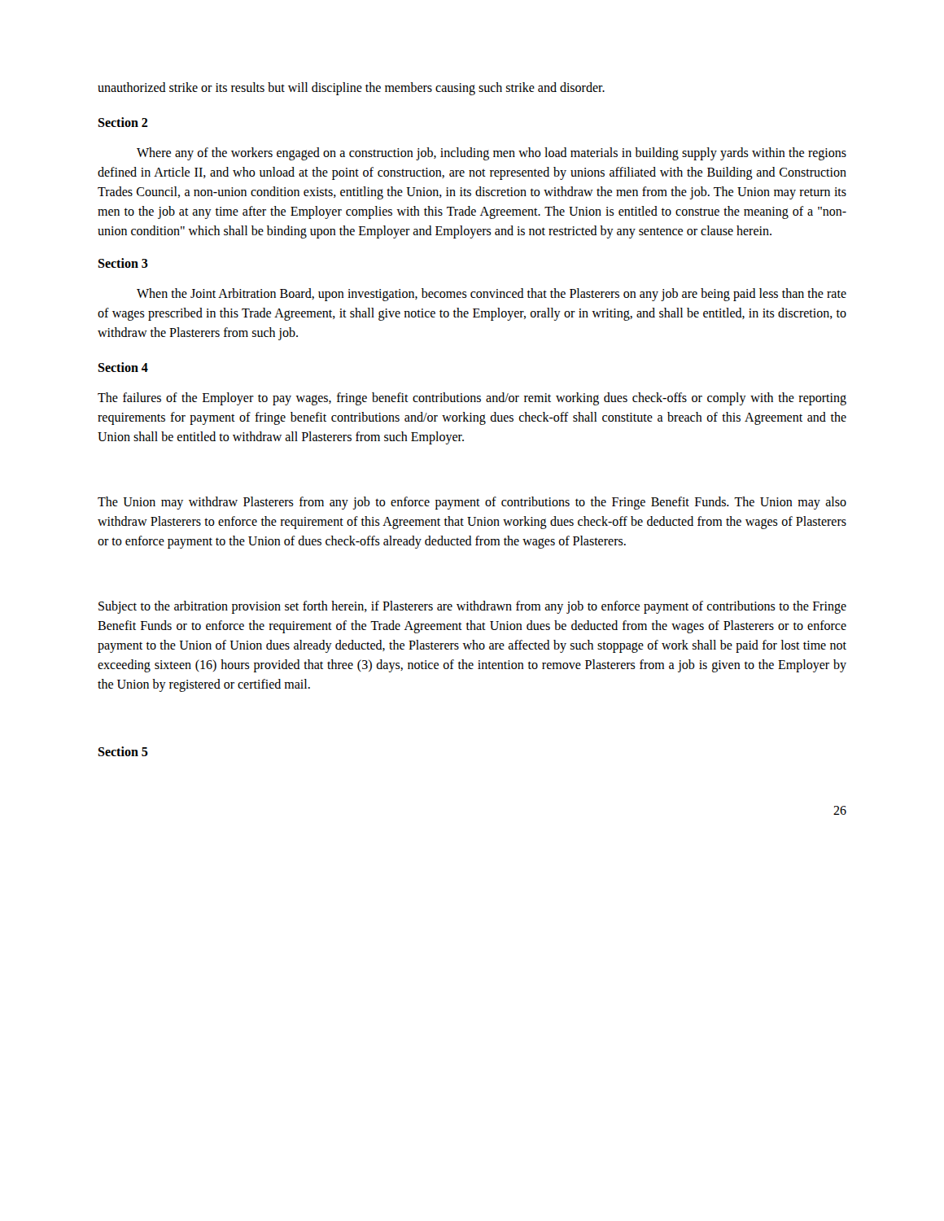unauthorized strike or its results but will discipline the members causing such strike and disorder.
Section 2
Where any of the workers engaged on a construction job, including men who load materials in building supply yards within the regions defined in Article II, and who unload at the point of construction, are not represented by unions affiliated with the Building and Construction Trades Council, a non-union condition exists, entitling the Union, in its discretion to withdraw the men from the job. The Union may return its men to the job at any time after the Employer complies with this Trade Agreement. The Union is entitled to construe the meaning of a "non-union condition" which shall be binding upon the Employer and Employers and is not restricted by any sentence or clause herein.
Section 3
When the Joint Arbitration Board, upon investigation, becomes convinced that the Plasterers on any job are being paid less than the rate of wages prescribed in this Trade Agreement, it shall give notice to the Employer, orally or in writing, and shall be entitled, in its discretion, to withdraw the Plasterers from such job.
Section 4
The failures of the Employer to pay wages, fringe benefit contributions and/or remit working dues check-offs or comply with the reporting requirements for payment of fringe benefit contributions and/or working dues check-off shall constitute a breach of this Agreement and the Union shall be entitled to withdraw all Plasterers from such Employer.
The Union may withdraw Plasterers from any job to enforce payment of contributions to the Fringe Benefit Funds. The Union may also withdraw Plasterers to enforce the requirement of this Agreement that Union working dues check-off be deducted from the wages of Plasterers or to enforce payment to the Union of dues check-offs already deducted from the wages of Plasterers.
Subject to the arbitration provision set forth herein, if Plasterers are withdrawn from any job to enforce payment of contributions to the Fringe Benefit Funds or to enforce the requirement of the Trade Agreement that Union dues be deducted from the wages of Plasterers or to enforce payment to the Union of Union dues already deducted, the Plasterers who are affected by such stoppage of work shall be paid for lost time not exceeding sixteen (16) hours provided that three (3) days, notice of the intention to remove Plasterers from a job is given to the Employer by the Union by registered or certified mail.
Section 5
26